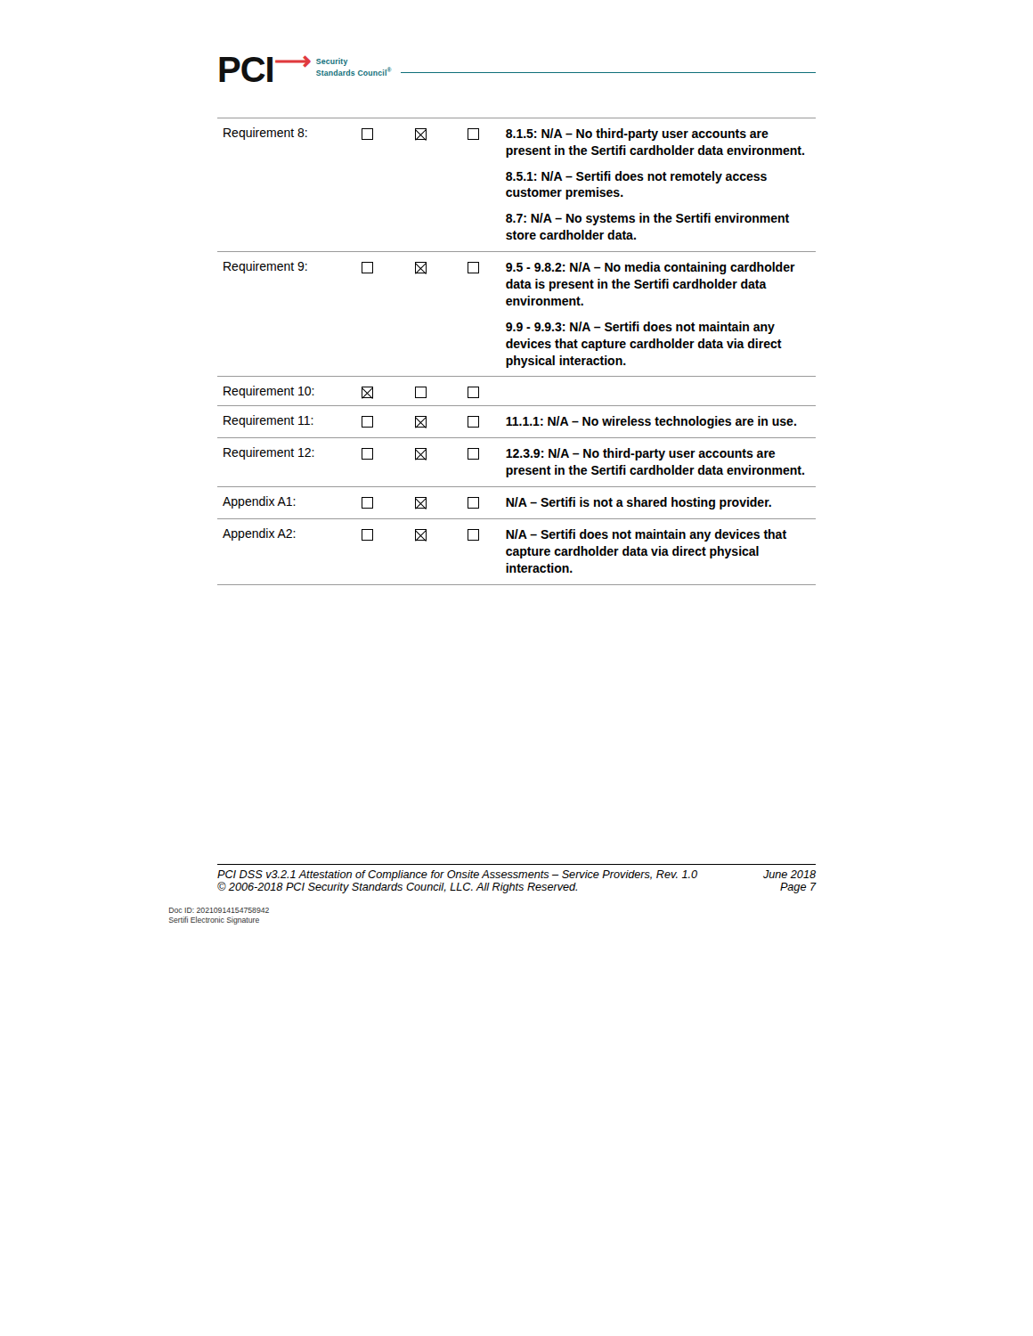PCI⟶
Security
Standards Council®
| Requirement 8: | | | | 8.1.5: N/A – No third-party user accounts are present in the Sertifi cardholder data environment. 8.5.1: N/A – Sertifi does not remotely access customer premises. 8.7: N/A – No systems in the Sertifi environment store cardholder data. |
| Requirement 9: | | | | 9.5 - 9.8.2: N/A – No media containing cardholder data is present in the Sertifi cardholder data environment. 9.9 - 9.9.3: N/A – Sertifi does not maintain any devices that capture cardholder data via direct physical interaction. |
| Requirement 10: | | | | |
| Requirement 11: | | | | 11.1.1: N/A – No wireless technologies are in use. |
| Requirement 12: | | | | 12.3.9: N/A – No third-party user accounts are present in the Sertifi cardholder data environment. |
| Appendix A1: | | | | N/A – Sertifi is not a shared hosting provider. |
| Appendix A2: | | | | N/A – Sertifi does not maintain any devices that capture cardholder data via direct physical interaction. |
PCI DSS v3.2.1 Attestation of Compliance for Onsite Assessments – Service Providers, Rev. 1.0
June 2018
© 2006-2018 PCI Security Standards Council, LLC. All Rights Reserved.
Page 7
Doc ID: 20210914154758942
Sertifi Electronic Signature